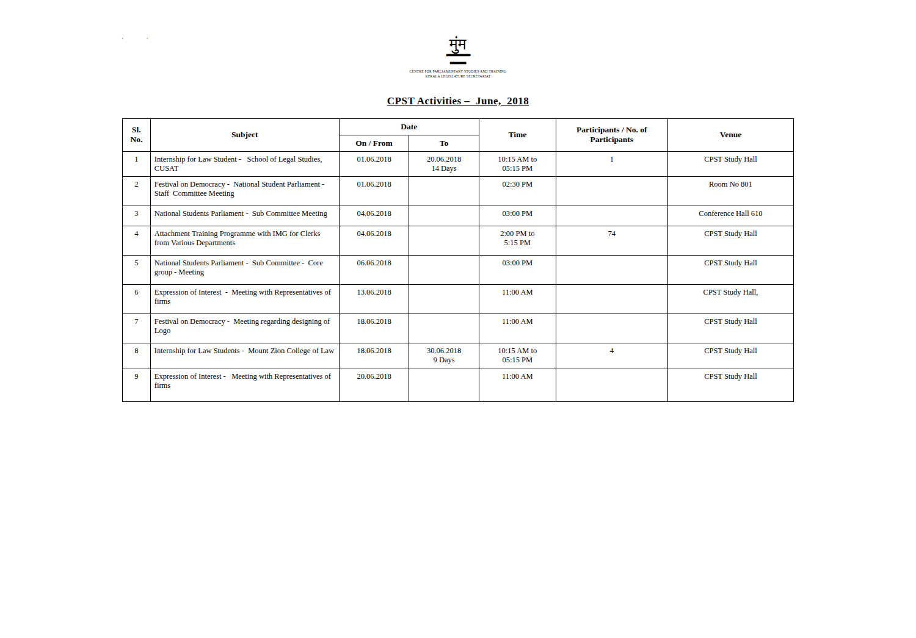' '
मुंम
━━━
━━
Centre for Parliamentary Studies and Training
Kerala Legislature Secretariat
CPST Activities – June, 2018
| Sl. No. | Subject | Date | Time | Participants / No. of Participants | Venue |
| --- | --- | --- | --- | --- | --- |
| On / From | To |
| 1 | Internship for Law Student - School of Legal Studies, CUSAT | 01.06.2018 | 20.06.2018 14 Days | 10:15 AM to 05:15 PM | 1 | CPST Study Hall |
| 2 | Festival on Democracy - National Student Parliament - Staff Committee Meeting | 01.06.2018 | | 02:30 PM | | Room No 801 |
| 3 | National Students Parliament - Sub Committee Meeting | 04.06.2018 | | 03:00 PM | | Conference Hall 610 |
| 4 | Attachment Training Programme with IMG for Clerks from Various Departments | 04.06.2018 | | 2:00 PM to 5:15 PM | 74 | CPST Study Hall |
| 5 | National Students Parliament - Sub Committee - Core group - Meeting | 06.06.2018 | | 03:00 PM | | CPST Study Hall |
| 6 | Expression of Interest - Meeting with Representatives of firms | 13.06.2018 | | 11:00 AM | | CPST Study Hall, |
| 7 | Festival on Democracy - Meeting regarding designing of Logo | 18.06.2018 | | 11:00 AM | | CPST Study Hall |
| 8 | Internship for Law Students - Mount Zion College of Law | 18.06.2018 | 30.06.2018 9 Days | 10:15 AM to 05:15 PM | 4 | CPST Study Hall |
| 9 | Expression of Interest - Meeting with Representatives of firms | 20.06.2018 | | 11:00 AM | | CPST Study Hall |